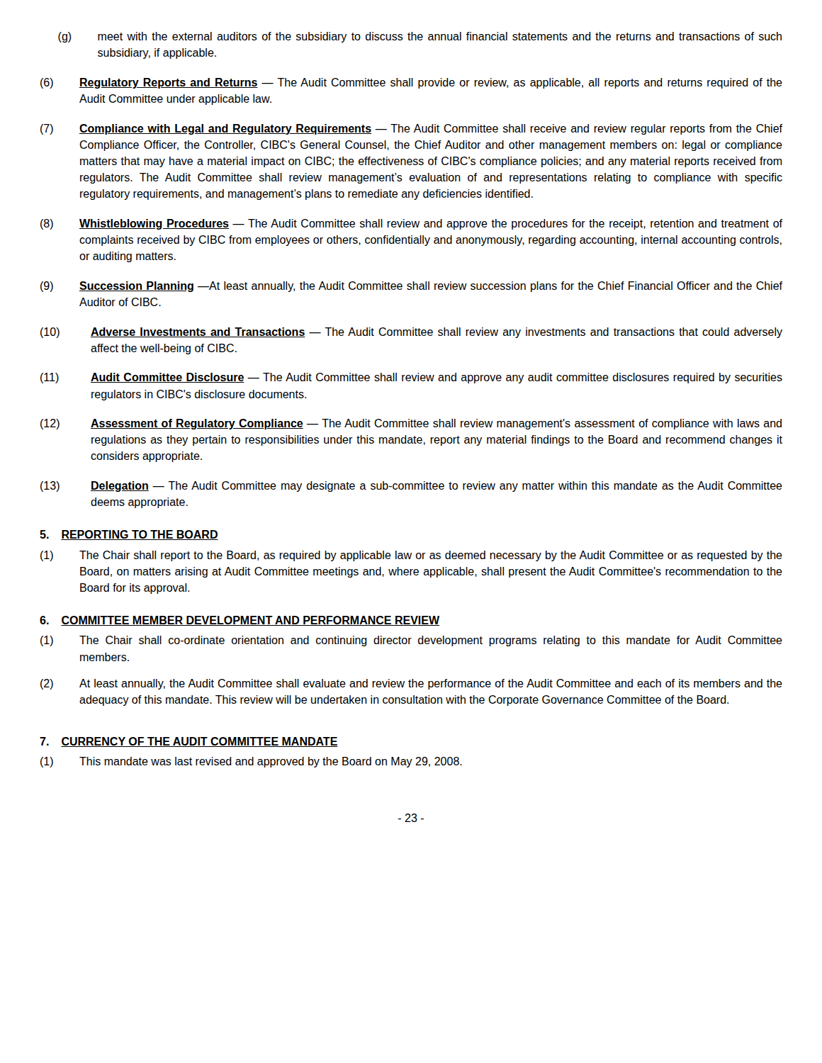(g)
meet with the external auditors of the subsidiary to discuss the annual financial statements and the returns and transactions of such subsidiary, if applicable.
(6)
Regulatory Reports and Returns — The Audit Committee shall provide or review, as applicable, all reports and returns required of the Audit Committee under applicable law.
(7)
Compliance with Legal and Regulatory Requirements — The Audit Committee shall receive and review regular reports from the Chief Compliance Officer, the Controller, CIBC's General Counsel, the Chief Auditor and other management members on: legal or compliance matters that may have a material impact on CIBC; the effectiveness of CIBC's compliance policies; and any material reports received from regulators. The Audit Committee shall review management’s evaluation of and representations relating to compliance with specific regulatory requirements, and management’s plans to remediate any deficiencies identified.
(8)
Whistleblowing Procedures — The Audit Committee shall review and approve the procedures for the receipt, retention and treatment of complaints received by CIBC from employees or others, confidentially and anonymously, regarding accounting, internal accounting controls, or auditing matters.
(9)
Succession Planning —At least annually, the Audit Committee shall review succession plans for the Chief Financial Officer and the Chief Auditor of CIBC.
(10)
Adverse Investments and Transactions — The Audit Committee shall review any investments and transactions that could adversely affect the well-being of CIBC.
(11)
Audit Committee Disclosure — The Audit Committee shall review and approve any audit committee disclosures required by securities regulators in CIBC's disclosure documents.
(12)
Assessment of Regulatory Compliance — The Audit Committee shall review management's assessment of compliance with laws and regulations as they pertain to responsibilities under this mandate, report any material findings to the Board and recommend changes it considers appropriate.
(13)
Delegation — The Audit Committee may designate a sub-committee to review any matter within this mandate as the Audit Committee deems appropriate.
5.
REPORTING TO THE BOARD
(1)
The Chair shall report to the Board, as required by applicable law or as deemed necessary by the Audit Committee or as requested by the Board, on matters arising at Audit Committee meetings and, where applicable, shall present the Audit Committee's recommendation to the Board for its approval.
6.
COMMITTEE MEMBER DEVELOPMENT AND PERFORMANCE REVIEW
(1)
The Chair shall co-ordinate orientation and continuing director development programs relating to this mandate for Audit Committee members.
(2)
At least annually, the Audit Committee shall evaluate and review the performance of the Audit Committee and each of its members and the adequacy of this mandate. This review will be undertaken in consultation with the Corporate Governance Committee of the Board.
7.
CURRENCY OF THE AUDIT COMMITTEE MANDATE
(1)
This mandate was last revised and approved by the Board on May 29, 2008.
- 23 -